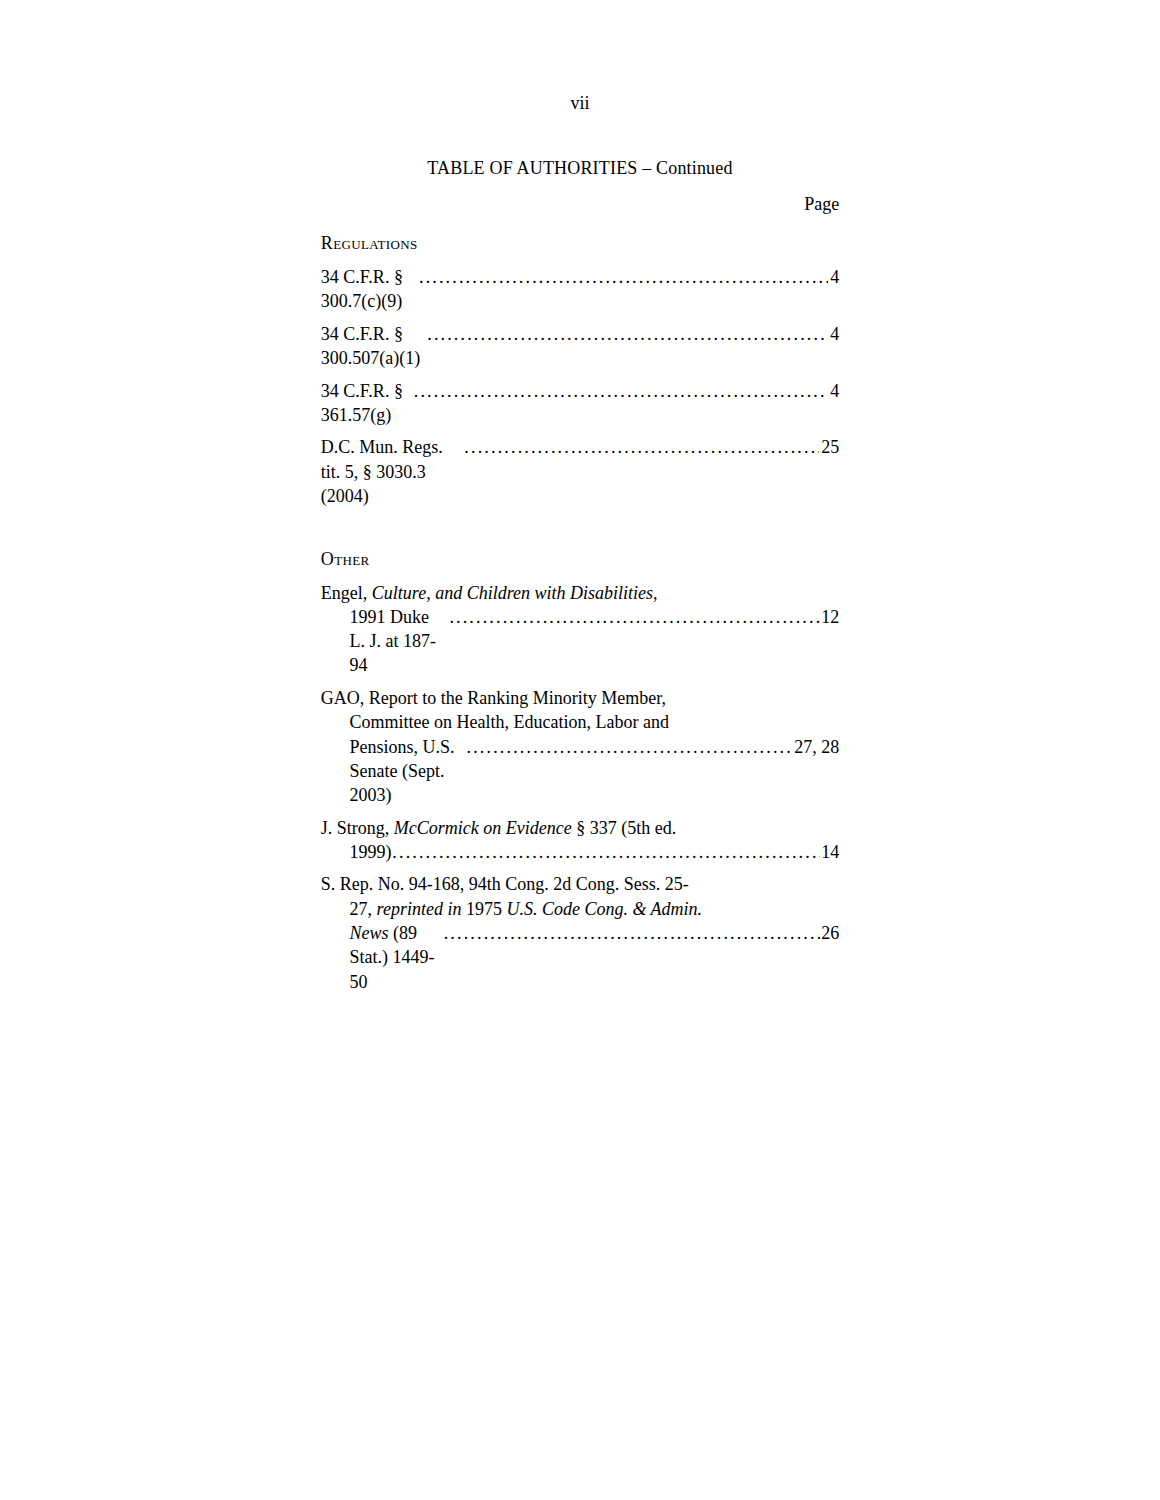vii
TABLE OF AUTHORITIES – Continued
Page
Regulations
34 C.F.R. § 300.7(c)(9) .......................................................................................................... 4
34 C.F.R. § 300.507(a)(1) .......................................................................................................... 4
34 C.F.R. § 361.57(g) .......................................................................................................... 4
D.C. Mun. Regs. tit. 5, § 3030.3 (2004) .......................................................................................................... 25
Other
Engel, Culture, and Children with Disabilities, 1991 Duke L. J. at 187-94 .......................................................................................................... 12
GAO, Report to the Ranking Minority Member, Committee on Health, Education, Labor and Pensions, U.S. Senate (Sept. 2003) .......................................................................................................... 27, 28
J. Strong, McCormick on Evidence § 337 (5th ed. 1999) .......................................................................................................... 14
S. Rep. No. 94-168, 94th Cong. 2d Cong. Sess. 25- 27, reprinted in 1975 U.S. Code Cong. & Admin. News (89 Stat.) 1449-50 .......................................................................................................... 26